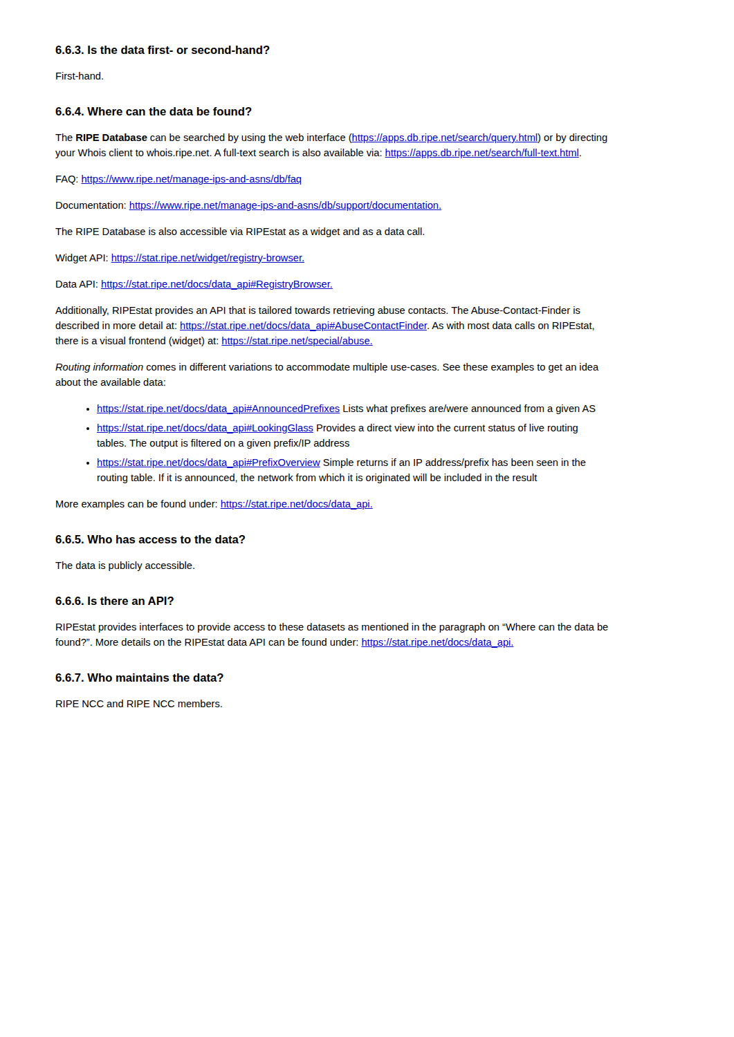6.6.3. Is the data first- or second-hand?
First-hand.
6.6.4. Where can the data be found?
The RIPE Database can be searched by using the web interface (https://apps.db.ripe.net/search/query.html) or by directing your Whois client to whois.ripe.net. A full-text search is also available via: https://apps.db.ripe.net/search/full-text.html.
FAQ: https://www.ripe.net/manage-ips-and-asns/db/faq
Documentation: https://www.ripe.net/manage-ips-and-asns/db/support/documentation.
The RIPE Database is also accessible via RIPEstat as a widget and as a data call.
Widget API: https://stat.ripe.net/widget/registry-browser.
Data API: https://stat.ripe.net/docs/data_api#RegistryBrowser.
Additionally, RIPEstat provides an API that is tailored towards retrieving abuse contacts. The Abuse-Contact-Finder is described in more detail at: https://stat.ripe.net/docs/data_api#AbuseContactFinder. As with most data calls on RIPEstat, there is a visual frontend (widget) at: https://stat.ripe.net/special/abuse.
Routing information comes in different variations to accommodate multiple use-cases. See these examples to get an idea about the available data:
https://stat.ripe.net/docs/data_api#AnnouncedPrefixes Lists what prefixes are/were announced from a given AS
https://stat.ripe.net/docs/data_api#LookingGlass Provides a direct view into the current status of live routing tables. The output is filtered on a given prefix/IP address
https://stat.ripe.net/docs/data_api#PrefixOverview Simple returns if an IP address/prefix has been seen in the routing table. If it is announced, the network from which it is originated will be included in the result
More examples can be found under: https://stat.ripe.net/docs/data_api.
6.6.5. Who has access to the data?
The data is publicly accessible.
6.6.6. Is there an API?
RIPEstat provides interfaces to provide access to these datasets as mentioned in the paragraph on “Where can the data be found?”. More details on the RIPEstat data API can be found under: https://stat.ripe.net/docs/data_api.
6.6.7. Who maintains the data?
RIPE NCC and RIPE NCC members.